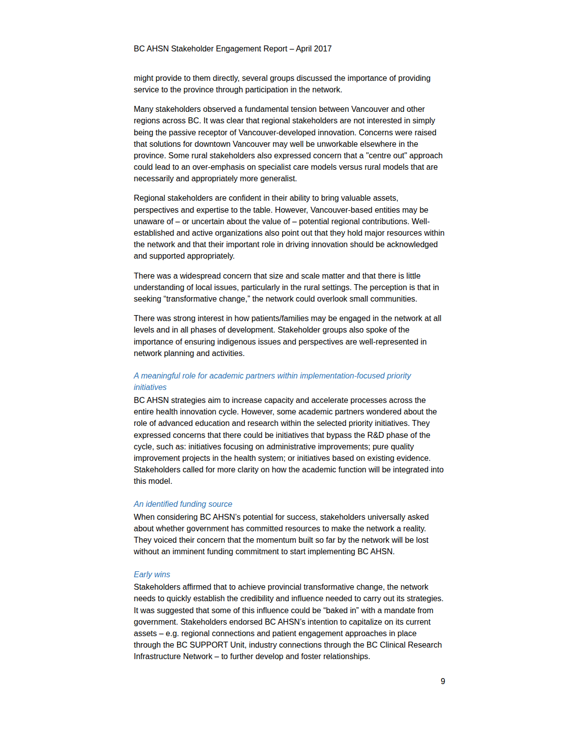BC AHSN Stakeholder Engagement Report – April 2017
might provide to them directly, several groups discussed the importance of providing service to the province through participation in the network.
Many stakeholders observed a fundamental tension between Vancouver and other regions across BC. It was clear that regional stakeholders are not interested in simply being the passive receptor of Vancouver-developed innovation. Concerns were raised that solutions for downtown Vancouver may well be unworkable elsewhere in the province. Some rural stakeholders also expressed concern that a "centre out" approach could lead to an over-emphasis on specialist care models versus rural models that are necessarily and appropriately more generalist.
Regional stakeholders are confident in their ability to bring valuable assets, perspectives and expertise to the table. However, Vancouver-based entities may be unaware of – or uncertain about the value of – potential regional contributions. Well-established and active organizations also point out that they hold major resources within the network and that their important role in driving innovation should be acknowledged and supported appropriately.
There was a widespread concern that size and scale matter and that there is little understanding of local issues, particularly in the rural settings. The perception is that in seeking “transformative change,” the network could overlook small communities.
There was strong interest in how patients/families may be engaged in the network at all levels and in all phases of development. Stakeholder groups also spoke of the importance of ensuring indigenous issues and perspectives are well-represented in network planning and activities.
A meaningful role for academic partners within implementation-focused priority initiatives
BC AHSN strategies aim to increase capacity and accelerate processes across the entire health innovation cycle. However, some academic partners wondered about the role of advanced education and research within the selected priority initiatives. They expressed concerns that there could be initiatives that bypass the R&D phase of the cycle, such as: initiatives focusing on administrative improvements; pure quality improvement projects in the health system; or initiatives based on existing evidence. Stakeholders called for more clarity on how the academic function will be integrated into this model.
An identified funding source
When considering BC AHSN’s potential for success, stakeholders universally asked about whether government has committed resources to make the network a reality. They voiced their concern that the momentum built so far by the network will be lost without an imminent funding commitment to start implementing BC AHSN.
Early wins
Stakeholders affirmed that to achieve provincial transformative change, the network needs to quickly establish the credibility and influence needed to carry out its strategies. It was suggested that some of this influence could be “baked in” with a mandate from government. Stakeholders endorsed BC AHSN’s intention to capitalize on its current assets – e.g. regional connections and patient engagement approaches in place through the BC SUPPORT Unit, industry connections through the BC Clinical Research Infrastructure Network – to further develop and foster relationships.
9